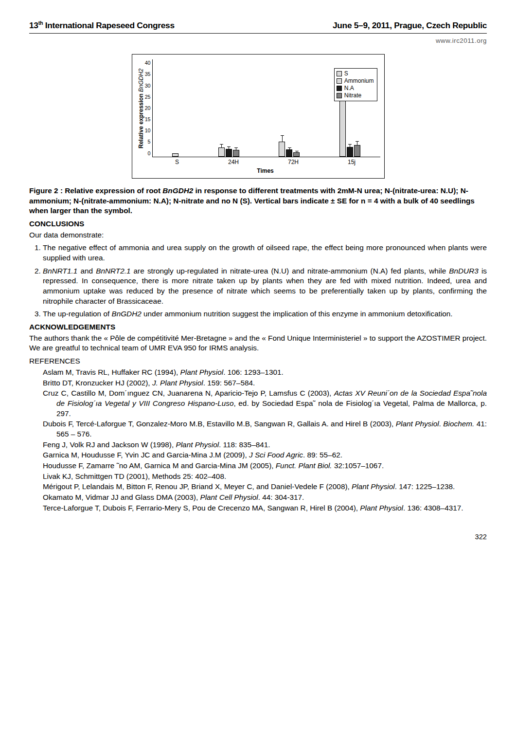13th International Rapeseed Congress
June 5–9, 2011, Prague, Czech Republic
www.irc2011.org
Relative expression BnGDH2
40 35 30 25 20 15 10 5 0
S
Ammonium
N.A
Nitrate
S 24H 72H 15j
Times
Figure 2 : Relative expression of root BnGDH2 in response to different treatments with 2mM-N urea; N-(nitrate-urea: N.U); N-ammonium; N-(nitrate-ammonium: N.A); N-nitrate and no N (S). Vertical bars indicate ± SE for n = 4 with a bulk of 40 seedlings when larger than the symbol.
CONCLUSIONS
Our data demonstrate:
The negative effect of ammonia and urea supply on the growth of oilseed rape, the effect being more pronounced when plants were supplied with urea.
BnNRT1.1 and BnNRT2.1 are strongly up-regulated in nitrate-urea (N.U) and nitrate-ammonium (N.A) fed plants, while BnDUR3 is repressed. In consequence, there is more nitrate taken up by plants when they are fed with mixed nutrition. Indeed, urea and ammonium uptake was reduced by the presence of nitrate which seems to be preferentially taken up by plants, confirming the nitrophile character of Brassicaceae.
The up-regulation of BnGDH2 under ammonium nutrition suggest the implication of this enzyme in ammonium detoxification.
ACKNOWLEDGEMENTS
The authors thank the « Pôle de compétitivité Mer-Bretagne » and the « Fond Unique Interministeriel » to support the AZOSTIMER project. We are greatful to technical team of UMR EVA 950 for IRMS analysis.
REFERENCES
Aslam M, Travis RL, Huffaker RC (1994), Plant Physiol. 106: 1293–1301.
Britto DT, Kronzucker HJ (2002), J. Plant Physiol. 159: 567–584.
Cruz C, Castillo M, Dom´ınguez CN, Juanarena N, Aparicio-Tejo P, Lamsfus C (2003), Actas XV Reuni´on de la Sociedad Espa˜nola de Fisiolog´ıa Vegetal y VIII Congreso Hispano-Luso, ed. by Sociedad Espa˜ nola de Fisiolog´ıa Vegetal, Palma de Mallorca, p. 297.
Dubois F, Tercé-Laforgue T, Gonzalez-Moro M.B, Estavillo M.B, Sangwan R, Gallais A. and Hirel B (2003), Plant Physiol. Biochem. 41: 565 – 576.
Feng J, Volk RJ and Jackson W (1998), Plant Physiol. 118: 835–841.
Garnica M, Houdusse F, Yvin JC and Garcia-Mina J.M (2009), J Sci Food Agric. 89: 55–62.
Houdusse F, Zamarre ˜no AM, Garnica M and Garcia-Mina JM (2005), Funct. Plant Biol. 32:1057–1067.
Livak KJ, Schmittgen TD (2001), Methods 25: 402–408.
Mérigout P, Lelandais M, Bitton F, Renou JP, Briand X, Meyer C, and Daniel-Vedele F (2008), Plant Physiol. 147: 1225–1238.
Okamato M, Vidmar JJ and Glass DMA (2003), Plant Cell Physiol. 44: 304-317.
Terce-Laforgue T, Dubois F, Ferrario-Mery S, Pou de Crecenzo MA, Sangwan R, Hirel B (2004), Plant Physiol. 136: 4308–4317.
322